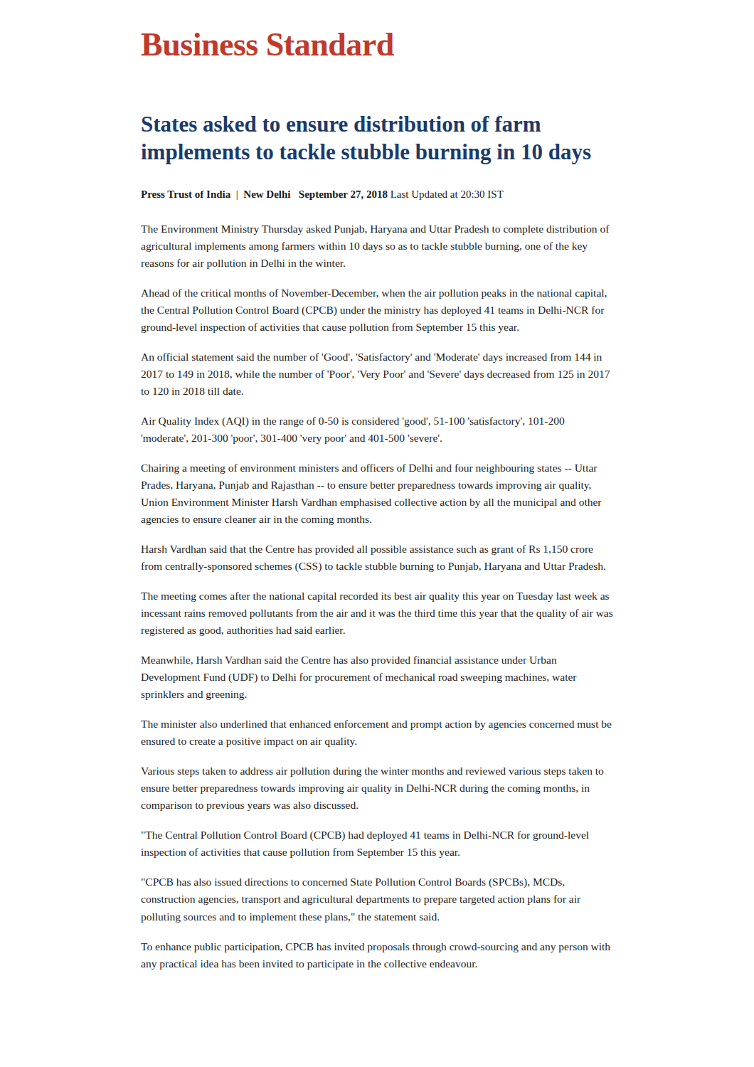Business Standard
States asked to ensure distribution of farm implements to tackle stubble burning in 10 days
Press Trust of India | New Delhi September 27, 2018 Last Updated at 20:30 IST
The Environment Ministry Thursday asked Punjab, Haryana and Uttar Pradesh to complete distribution of agricultural implements among farmers within 10 days so as to tackle stubble burning, one of the key reasons for air pollution in Delhi in the winter.
Ahead of the critical months of November-December, when the air pollution peaks in the national capital, the Central Pollution Control Board (CPCB) under the ministry has deployed 41 teams in Delhi-NCR for ground-level inspection of activities that cause pollution from September 15 this year.
An official statement said the number of 'Good', 'Satisfactory' and 'Moderate' days increased from 144 in 2017 to 149 in 2018, while the number of 'Poor', 'Very Poor' and 'Severe' days decreased from 125 in 2017 to 120 in 2018 till date.
Air Quality Index (AQI) in the range of 0-50 is considered 'good', 51-100 'satisfactory', 101-200 'moderate', 201-300 'poor', 301-400 'very poor' and 401-500 'severe'.
Chairing a meeting of environment ministers and officers of Delhi and four neighbouring states -- Uttar Prades, Haryana, Punjab and Rajasthan -- to ensure better preparedness towards improving air quality, Union Environment Minister Harsh Vardhan emphasised collective action by all the municipal and other agencies to ensure cleaner air in the coming months.
Harsh Vardhan said that the Centre has provided all possible assistance such as grant of Rs 1,150 crore from centrally-sponsored schemes (CSS) to tackle stubble burning to Punjab, Haryana and Uttar Pradesh.
The meeting comes after the national capital recorded its best air quality this year on Tuesday last week as incessant rains removed pollutants from the air and it was the third time this year that the quality of air was registered as good, authorities had said earlier.
Meanwhile, Harsh Vardhan said the Centre has also provided financial assistance under Urban Development Fund (UDF) to Delhi for procurement of mechanical road sweeping machines, water sprinklers and greening.
The minister also underlined that enhanced enforcement and prompt action by agencies concerned must be ensured to create a positive impact on air quality.
Various steps taken to address air pollution during the winter months and reviewed various steps taken to ensure better preparedness towards improving air quality in Delhi-NCR during the coming months, in comparison to previous years was also discussed.
"The Central Pollution Control Board (CPCB) had deployed 41 teams in Delhi-NCR for ground-level inspection of activities that cause pollution from September 15 this year.
"CPCB has also issued directions to concerned State Pollution Control Boards (SPCBs), MCDs, construction agencies, transport and agricultural departments to prepare targeted action plans for air polluting sources and to implement these plans," the statement said.
To enhance public participation, CPCB has invited proposals through crowd-sourcing and any person with any practical idea has been invited to participate in the collective endeavour.